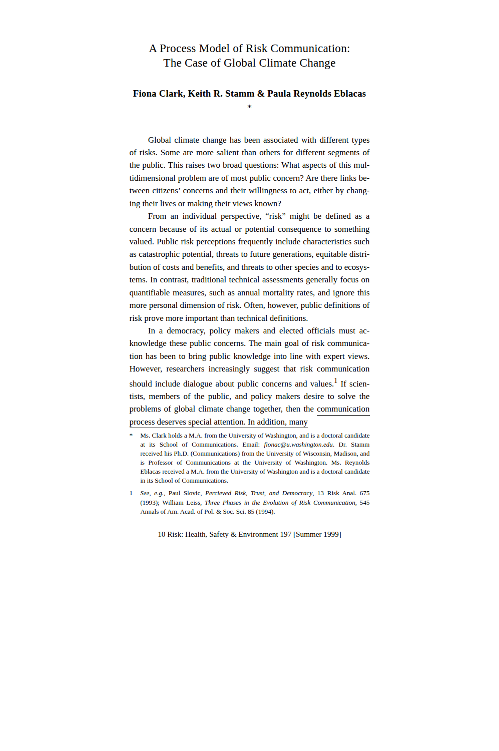A Process Model of Risk Communication:The Case of Global Climate Change
Fiona Clark, Keith R. Stamm & Paula Reynolds Eblacas *
Global climate change has been associated with different types of risks. Some are more salient than others for different segments of the public. This raises two broad questions: What aspects of this multidimensional problem are of most public concern? Are there links between citizens’ concerns and their willingness to act, either by changing their lives or making their views known?
From an individual perspective, “risk” might be defined as a concern because of its actual or potential consequence to something valued. Public risk perceptions frequently include characteristics such as catastrophic potential, threats to future generations, equitable distribution of costs and benefits, and threats to other species and to ecosystems. In contrast, traditional technical assessments generally focus on quantifiable measures, such as annual mortality rates, and ignore this more personal dimension of risk. Often, however, public definitions of risk prove more important than technical definitions.
In a democracy, policy makers and elected officials must acknowledge these public concerns. The main goal of risk communication has been to bring public knowledge into line with expert views. However, researchers increasingly suggest that risk communication should include dialogue about public concerns and values.1 If scientists, members of the public, and policy makers desire to solve the problems of global climate change together, then the communication process deserves special attention. In addition, many
*
Ms. Clark holds a M.A. from the University of Washington, and is a doctoral candidate at its School of Communications. Email: fionac@u.washington.edu. Dr. Stamm received his Ph.D. (Communications) from the University of Wisconsin, Madison, and is Professor of Communications at the University of Washington. Ms. Reynolds Eblacas received a M.A. from the University of Washington and is a doctoral candidate in its School of Communications.
1
See, e.g., Paul Slovic, Percieved Risk, Trust, and Democracy, 13 Risk Anal. 675 (1993); William Leiss, Three Phases in the Evolution of Risk Communication, 545 Annals of Am. Acad. of Pol. & Soc. Sci. 85 (1994).
10 Risk: Health, Safety & Environment 197 [Summer 1999]